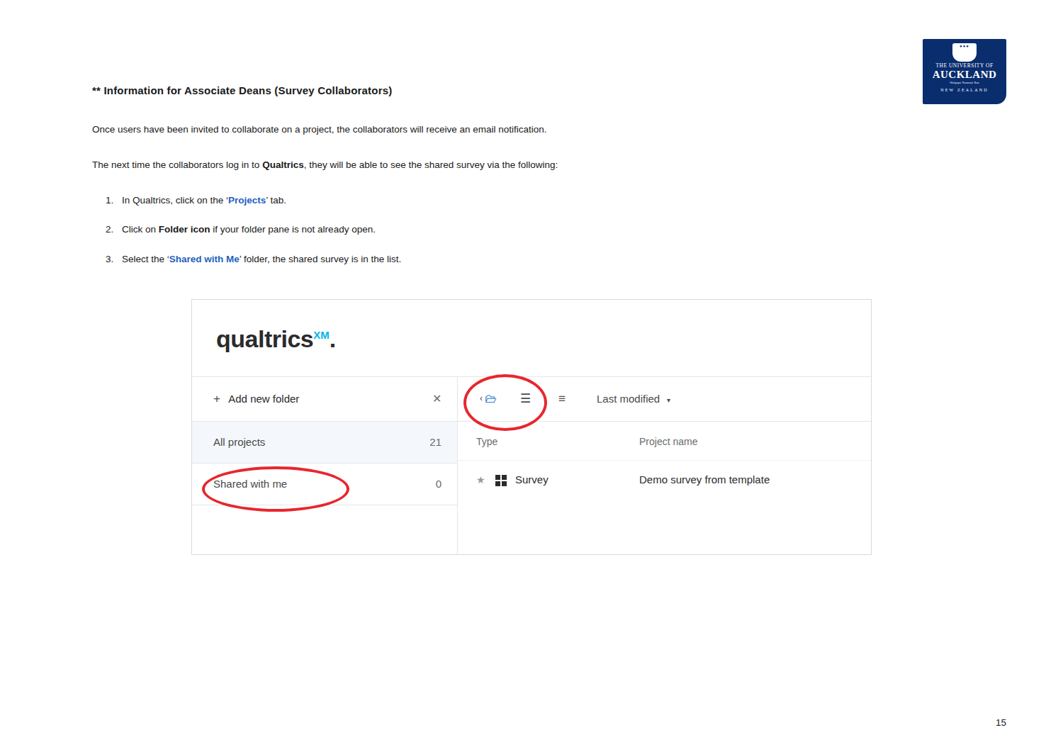THE UNIVERSITY OF
AUCKLAND
Waipapa Taumata Rau
NEW ZEALAND
** Information for Associate Deans (Survey Collaborators)
Once users have been invited to collaborate on a project, the collaborators will receive an email notification.
The next time the collaborators log in to Qualtrics, they will be able to see the shared survey via the following:
In Qualtrics, click on the ‘Projects’ tab.
Click on Folder icon if your folder pane is not already open.
Select the ‘Shared with Me’ folder, the shared survey is in the list.
qualtricsXM.
+ Add new folder ✕
All projects 21
Shared with me 0
‹🗁 ☰ ≡ Last modified ▾
Type Project name
★ Survey Demo survey from template
15